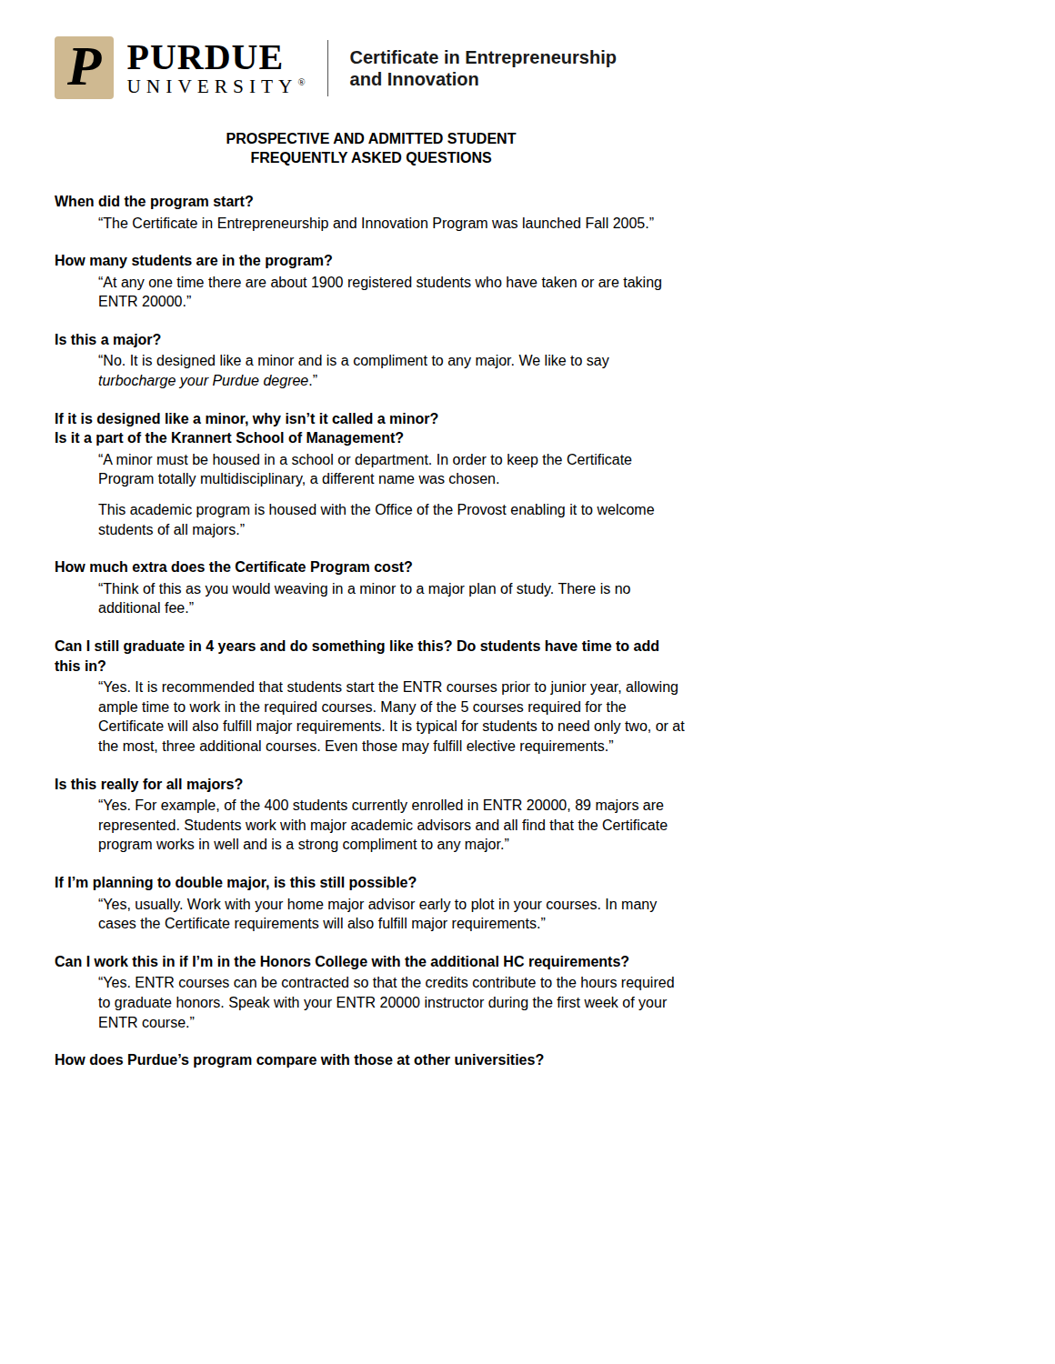P PURDUE UNIVERSITY®
Certificate in Entrepreneurship
and Innovation
PROSPECTIVE AND ADMITTED STUDENT
FREQUENTLY ASKED QUESTIONS
When did the program start?
“The Certificate in Entrepreneurship and Innovation Program was launched Fall 2005.”
How many students are in the program?
“At any one time there are about 1900 registered students who have taken or are taking ENTR 20000.”
Is this a major?
“No. It is designed like a minor and is a compliment to any major. We like to say turbocharge your Purdue degree.”
If it is designed like a minor, why isn’t it called a minor?
Is it a part of the Krannert School of Management?
“A minor must be housed in a school or department. In order to keep the Certificate Program totally multidisciplinary, a different name was chosen.
This academic program is housed with the Office of the Provost enabling it to welcome students of all majors.”
How much extra does the Certificate Program cost?
“Think of this as you would weaving in a minor to a major plan of study. There is no additional fee.”
Can I still graduate in 4 years and do something like this? Do students have time to add this in?
“Yes. It is recommended that students start the ENTR courses prior to junior year, allowing ample time to work in the required courses. Many of the 5 courses required for the Certificate will also fulfill major requirements. It is typical for students to need only two, or at the most, three additional courses. Even those may fulfill elective requirements.”
Is this really for all majors?
“Yes. For example, of the 400 students currently enrolled in ENTR 20000, 89 majors are represented. Students work with major academic advisors and all find that the Certificate program works in well and is a strong compliment to any major.”
If I’m planning to double major, is this still possible?
“Yes, usually. Work with your home major advisor early to plot in your courses. In many cases the Certificate requirements will also fulfill major requirements.”
Can I work this in if I’m in the Honors College with the additional HC requirements?
“Yes. ENTR courses can be contracted so that the credits contribute to the hours required to graduate honors. Speak with your ENTR 20000 instructor during the first week of your ENTR course.”
How does Purdue’s program compare with those at other universities?